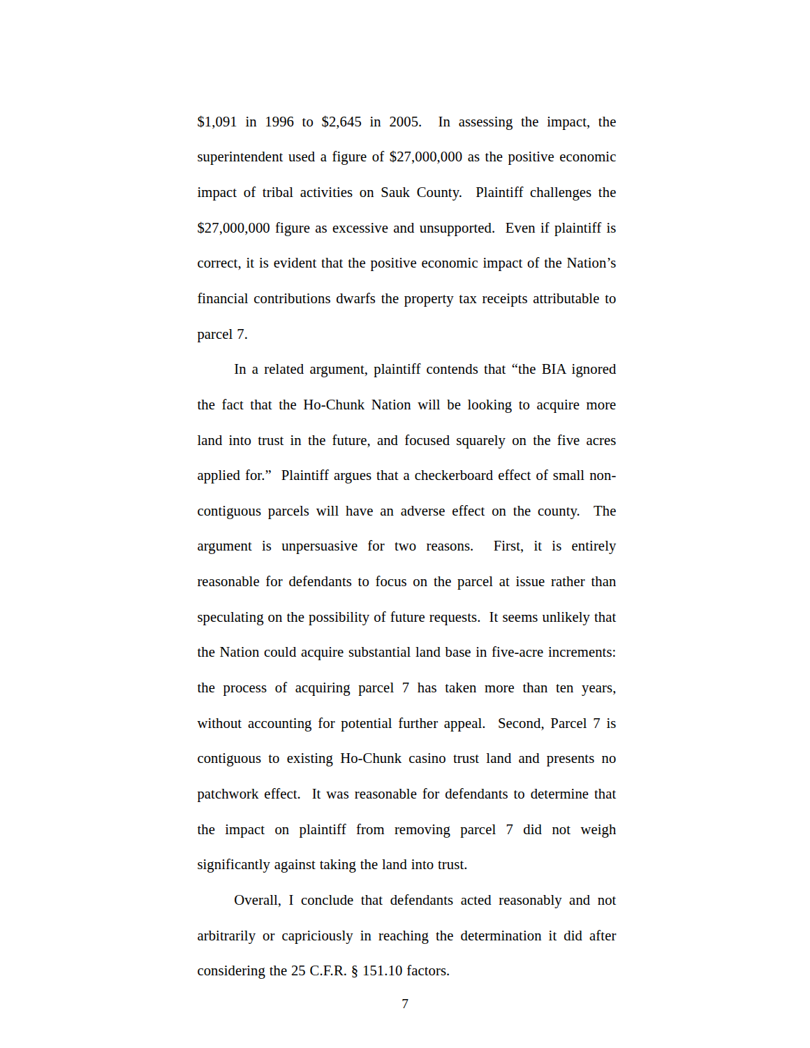$1,091 in 1996 to $2,645 in 2005. In assessing the impact, the superintendent used a figure of $27,000,000 as the positive economic impact of tribal activities on Sauk County. Plaintiff challenges the $27,000,000 figure as excessive and unsupported. Even if plaintiff is correct, it is evident that the positive economic impact of the Nation’s financial contributions dwarfs the property tax receipts attributable to parcel 7.
In a related argument, plaintiff contends that “the BIA ignored the fact that the Ho-Chunk Nation will be looking to acquire more land into trust in the future, and focused squarely on the five acres applied for.” Plaintiff argues that a checkerboard effect of small non-contiguous parcels will have an adverse effect on the county. The argument is unpersuasive for two reasons. First, it is entirely reasonable for defendants to focus on the parcel at issue rather than speculating on the possibility of future requests. It seems unlikely that the Nation could acquire substantial land base in five-acre increments: the process of acquiring parcel 7 has taken more than ten years, without accounting for potential further appeal. Second, Parcel 7 is contiguous to existing Ho-Chunk casino trust land and presents no patchwork effect. It was reasonable for defendants to determine that the impact on plaintiff from removing parcel 7 did not weigh significantly against taking the land into trust.
Overall, I conclude that defendants acted reasonably and not arbitrarily or capriciously in reaching the determination it did after considering the 25 C.F.R. § 151.10 factors.
7